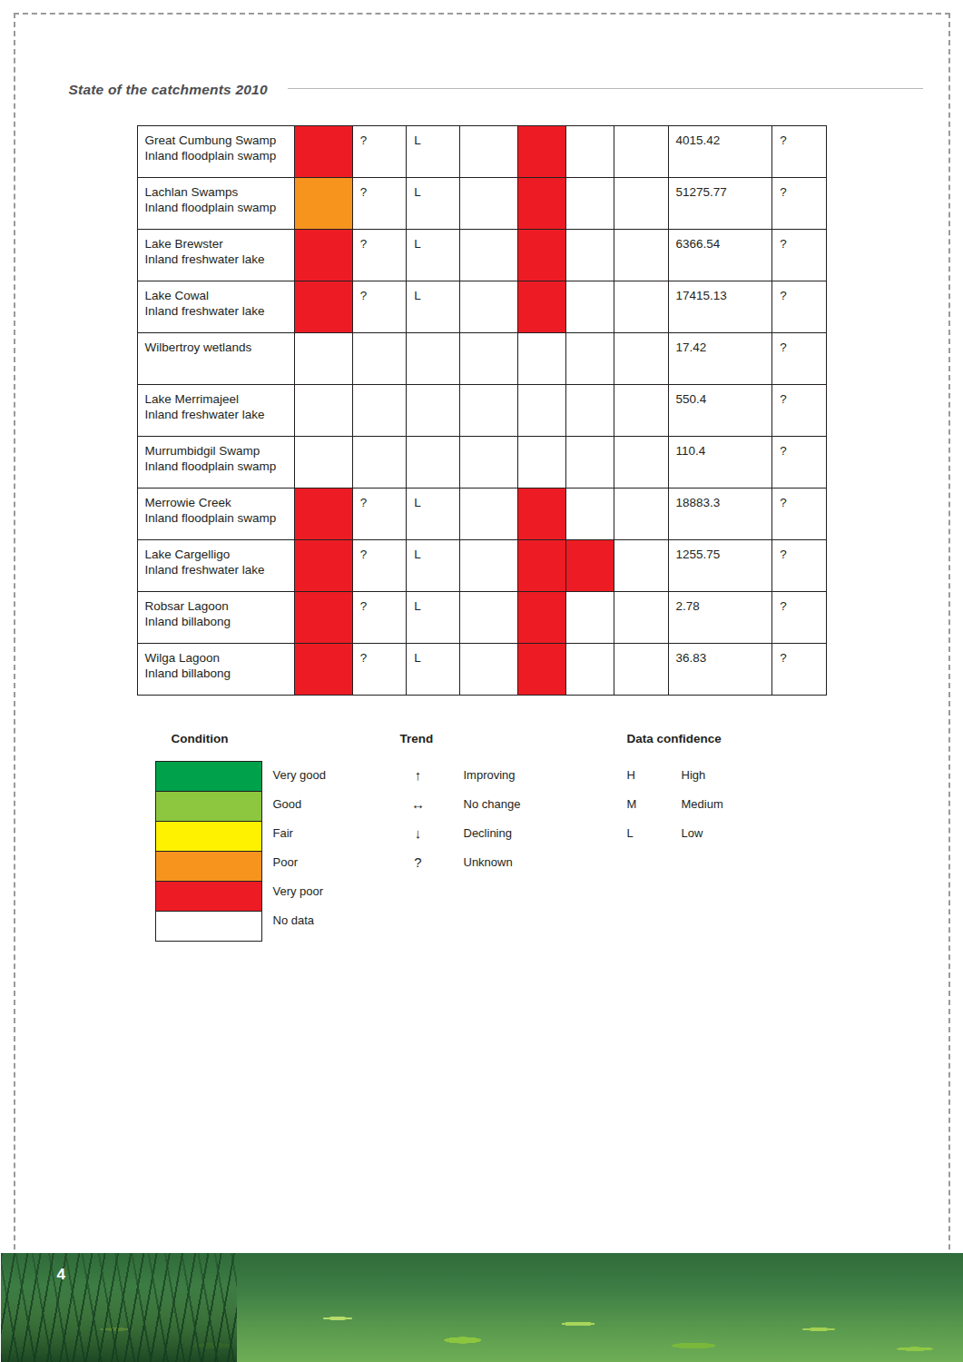State of the catchments 2010
| Great Cumbung Swamp Inland floodplain swamp | | ? | L | | | | | 4015.42 | ? |
| Lachlan Swamps Inland floodplain swamp | | ? | L | | | | | 51275.77 | ? |
| Lake Brewster Inland freshwater lake | | ? | L | | | | | 6366.54 | ? |
| Lake Cowal Inland freshwater lake | | ? | L | | | | | 17415.13 | ? |
| Wilbertroy wetlands | | | | | | | | 17.42 | ? |
| Lake Merrimajeel Inland freshwater lake | | | | | | | | 550.4 | ? |
| Murrumbidgil Swamp Inland floodplain swamp | | | | | | | | 110.4 | ? |
| Merrowie Creek Inland floodplain swamp | | ? | L | | | | | 18883.3 | ? |
| Lake Cargelligo Inland freshwater lake | | ? | L | | | | | 1255.75 | ? |
| Robsar Lagoon Inland billabong | | ? | L | | | | | 2.78 | ? |
| Wilga Lagoon Inland billabong | | ? | L | | | | | 36.83 | ? |
Condition Trend Data confidence
Very good
Good
Fair
Poor
Very poor
No data
↑Improving
↔No change
↓Declining
?Unknown
HHigh
MMedium
LLow
4